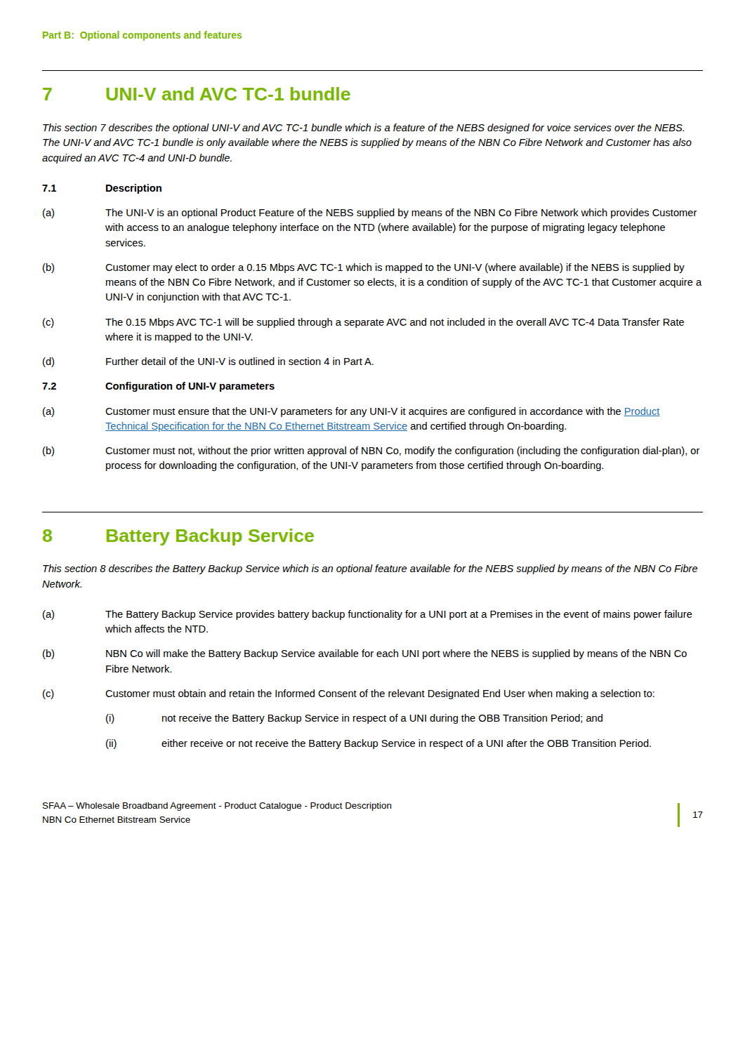Part B: Optional components and features
7 UNI-V and AVC TC-1 bundle
This section 7 describes the optional UNI-V and AVC TC-1 bundle which is a feature of the NEBS designed for voice services over the NEBS. The UNI-V and AVC TC-1 bundle is only available where the NEBS is supplied by means of the NBN Co Fibre Network and Customer has also acquired an AVC TC-4 and UNI-D bundle.
7.1 Description
(a)
The UNI-V is an optional Product Feature of the NEBS supplied by means of the NBN Co Fibre Network which provides Customer with access to an analogue telephony interface on the NTD (where available) for the purpose of migrating legacy telephone services.
(b)
Customer may elect to order a 0.15 Mbps AVC TC-1 which is mapped to the UNI-V (where available) if the NEBS is supplied by means of the NBN Co Fibre Network, and if Customer so elects, it is a condition of supply of the AVC TC-1 that Customer acquire a UNI-V in conjunction with that AVC TC-1.
(c)
The 0.15 Mbps AVC TC-1 will be supplied through a separate AVC and not included in the overall AVC TC-4 Data Transfer Rate where it is mapped to the UNI-V.
(d)
Further detail of the UNI-V is outlined in section 4 in Part A.
7.2 Configuration of UNI-V parameters
(a)
Customer must ensure that the UNI-V parameters for any UNI-V it acquires are configured in accordance with the Product Technical Specification for the NBN Co Ethernet Bitstream Service and certified through On-boarding.
(b)
Customer must not, without the prior written approval of NBN Co, modify the configuration (including the configuration dial-plan), or process for downloading the configuration, of the UNI-V parameters from those certified through On-boarding.
8 Battery Backup Service
This section 8 describes the Battery Backup Service which is an optional feature available for the NEBS supplied by means of the NBN Co Fibre Network.
(a)
The Battery Backup Service provides battery backup functionality for a UNI port at a Premises in the event of mains power failure which affects the NTD.
(b)
NBN Co will make the Battery Backup Service available for each UNI port where the NEBS is supplied by means of the NBN Co Fibre Network.
(c)
Customer must obtain and retain the Informed Consent of the relevant Designated End User when making a selection to:
(i)
not receive the Battery Backup Service in respect of a UNI during the OBB Transition Period; and
(ii)
either receive or not receive the Battery Backup Service in respect of a UNI after the OBB Transition Period.
SFAA – Wholesale Broadband Agreement - Product Catalogue - Product Description
NBN Co Ethernet Bitstream Service
17